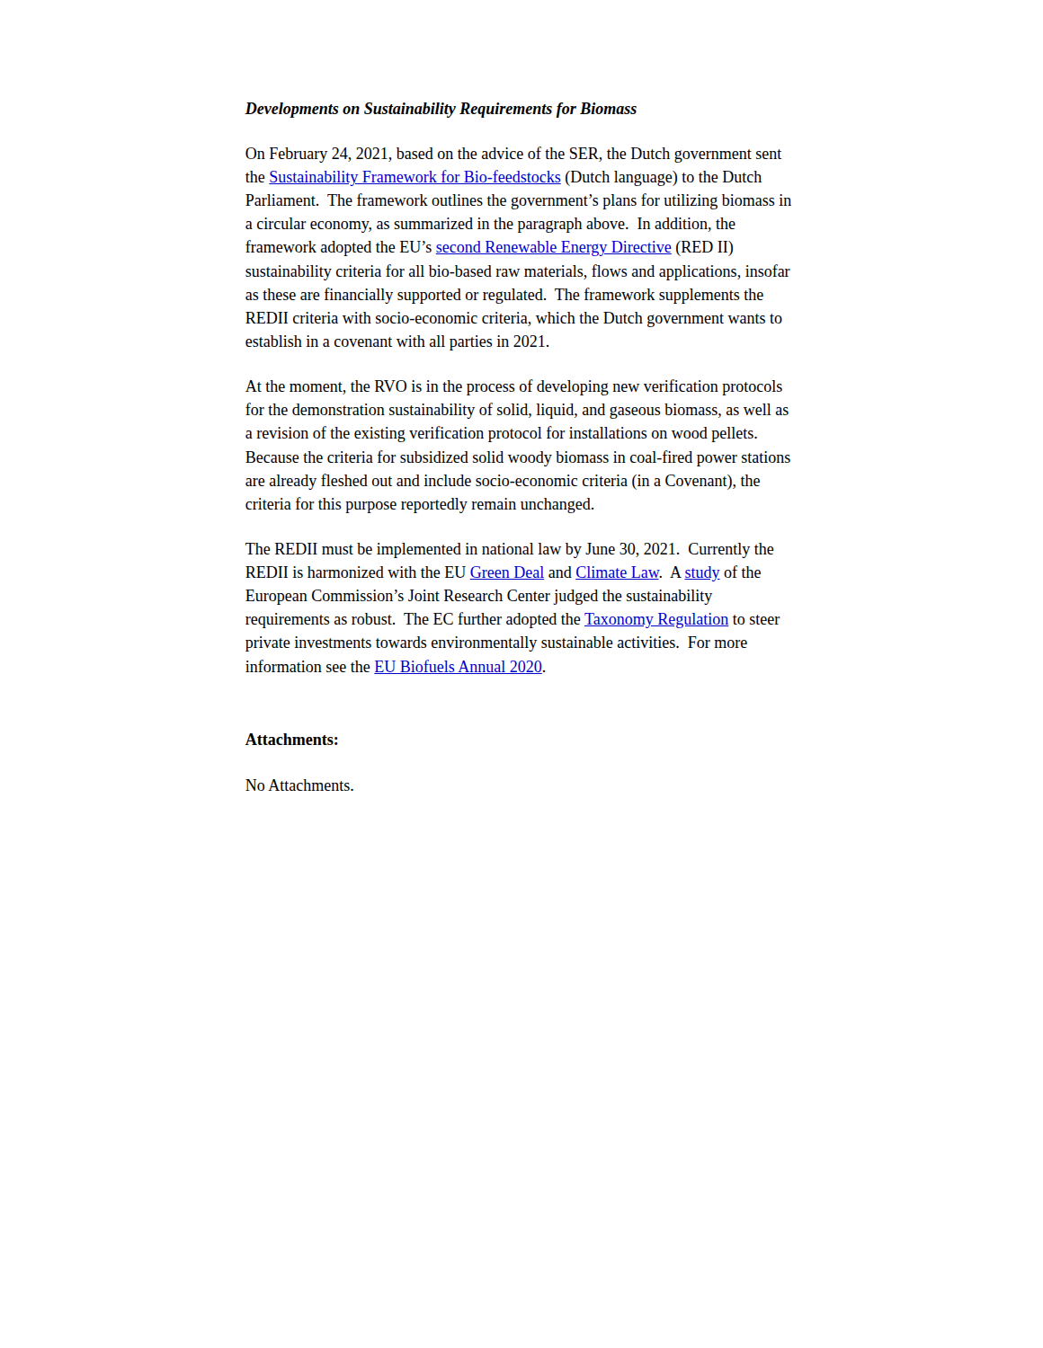Developments on Sustainability Requirements for Biomass
On February 24, 2021, based on the advice of the SER, the Dutch government sent the Sustainability Framework for Bio-feedstocks (Dutch language) to the Dutch Parliament. The framework outlines the government’s plans for utilizing biomass in a circular economy, as summarized in the paragraph above. In addition, the framework adopted the EU’s second Renewable Energy Directive (RED II) sustainability criteria for all bio-based raw materials, flows and applications, insofar as these are financially supported or regulated. The framework supplements the REDII criteria with socio-economic criteria, which the Dutch government wants to establish in a covenant with all parties in 2021.
At the moment, the RVO is in the process of developing new verification protocols for the demonstration sustainability of solid, liquid, and gaseous biomass, as well as a revision of the existing verification protocol for installations on wood pellets. Because the criteria for subsidized solid woody biomass in coal-fired power stations are already fleshed out and include socio-economic criteria (in a Covenant), the criteria for this purpose reportedly remain unchanged.
The REDII must be implemented in national law by June 30, 2021. Currently the REDII is harmonized with the EU Green Deal and Climate Law. A study of the European Commission’s Joint Research Center judged the sustainability requirements as robust. The EC further adopted the Taxonomy Regulation to steer private investments towards environmentally sustainable activities. For more information see the EU Biofuels Annual 2020.
Attachments:
No Attachments.